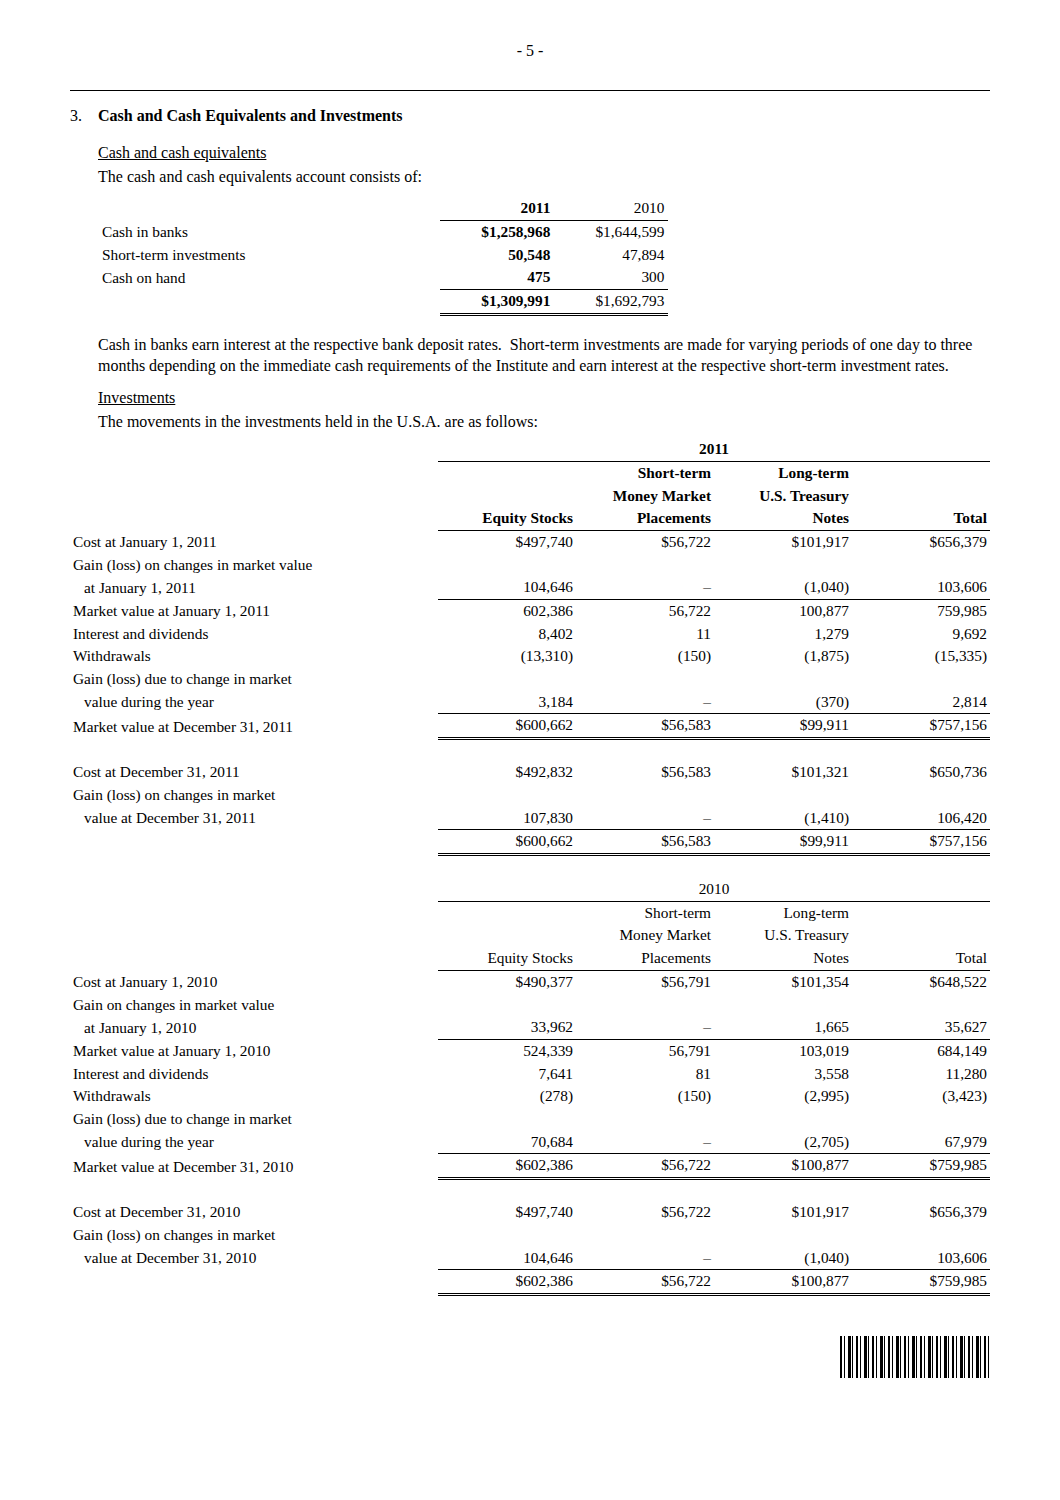- 5 -
3.
Cash and Cash Equivalents and Investments
Cash and cash equivalents
The cash and cash equivalents account consists of:
| | 2011 | 2010 |
| Cash in banks | $1,258,968 | $1,644,599 |
| Short-term investments | 50,548 | 47,894 |
| Cash on hand | 475 | 300 |
| | $1,309,991 | $1,692,793 |
Cash in banks earn interest at the respective bank deposit rates. Short-term investments are made for varying periods of one day to three months depending on the immediate cash requirements of the Institute and earn interest at the respective short-term investment rates.
Investments
The movements in the investments held in the U.S.A. are as follows:
| | 2011 |
| | | Short-term | Long-term | |
| | | Money Market | U.S. Treasury | |
| | Equity Stocks | Placements | Notes | Total |
| Cost at January 1, 2011 | $497,740 | $56,722 | $101,917 | $656,379 |
| Gain (loss) on changes in market value | | | | |
| at January 1, 2011 | 104,646 | – | (1,040) | 103,606 |
| Market value at January 1, 2011 | 602,386 | 56,722 | 100,877 | 759,985 |
| Interest and dividends | 8,402 | 11 | 1,279 | 9,692 |
| Withdrawals | (13,310) | (150) | (1,875) | (15,335) |
| Gain (loss) due to change in market | | | | |
| value during the year | 3,184 | – | (370) | 2,814 |
| Market value at December 31, 2011 | $600,662 | $56,583 | $99,911 | $757,156 |
| Cost at December 31, 2011 | $492,832 | $56,583 | $101,321 | $650,736 |
| Gain (loss) on changes in market | | | | |
| value at December 31, 2011 | 107,830 | – | (1,410) | 106,420 |
| | $600,662 | $56,583 | $99,911 | $757,156 |
| | 2010 |
| | | Short-term | Long-term | |
| | | Money Market | U.S. Treasury | |
| | Equity Stocks | Placements | Notes | Total |
| Cost at January 1, 2010 | $490,377 | $56,791 | $101,354 | $648,522 |
| Gain on changes in market value | | | | |
| at January 1, 2010 | 33,962 | – | 1,665 | 35,627 |
| Market value at January 1, 2010 | 524,339 | 56,791 | 103,019 | 684,149 |
| Interest and dividends | 7,641 | 81 | 3,558 | 11,280 |
| Withdrawals | (278) | (150) | (2,995) | (3,423) |
| Gain (loss) due to change in market | | | | |
| value during the year | 70,684 | – | (2,705) | 67,979 |
| Market value at December 31, 2010 | $602,386 | $56,722 | $100,877 | $759,985 |
| Cost at December 31, 2010 | $497,740 | $56,722 | $101,917 | $656,379 |
| Gain (loss) on changes in market | | | | |
| value at December 31, 2010 | 104,646 | – | (1,040) | 103,606 |
| | $602,386 | $56,722 | $100,877 | $759,985 |